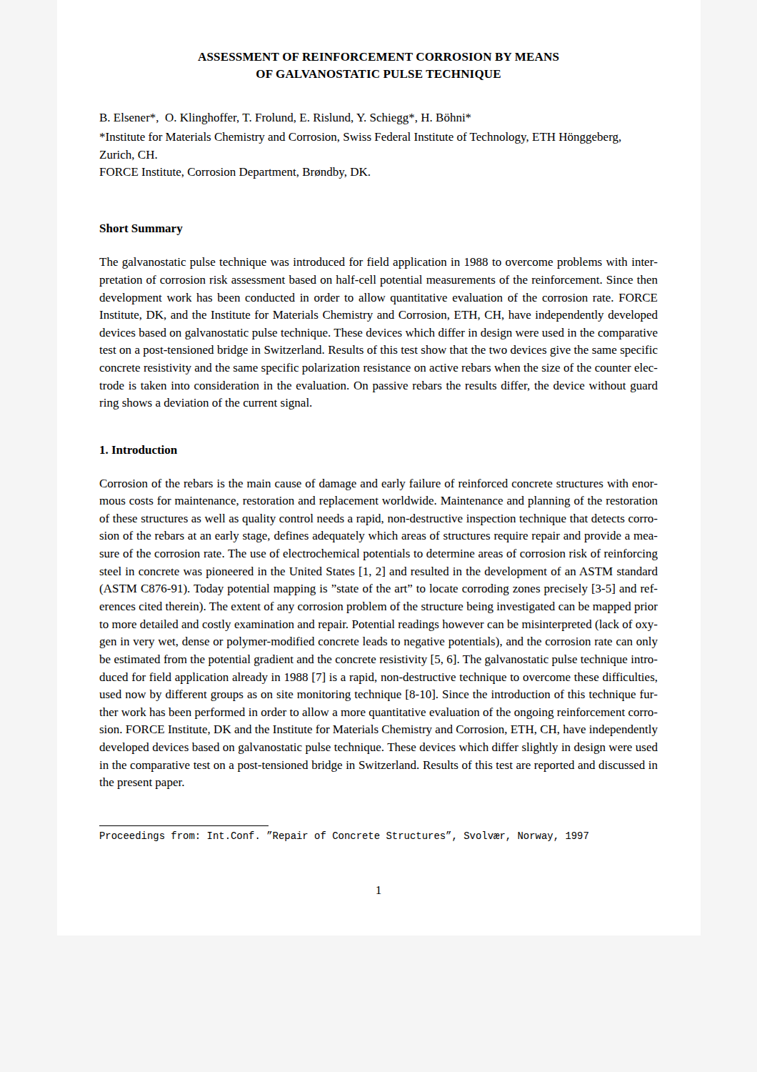Assessment of Reinforcement Corrosion by Means
of Galvanostatic Pulse Technique
B. Elsener*, O. Klinghoffer, T. Frolund, E. Rislund, Y. Schiegg*, H. Böhni*
*Institute for Materials Chemistry and Corrosion, Swiss Federal Institute of Technology, ETH Hönggeberg, Zurich, CH.
FORCE Institute, Corrosion Department, Brøndby, DK.
Short Summary
The galvanostatic pulse technique was introduced for field application in 1988 to overcome problems with interpretation of corrosion risk assessment based on half-cell potential measurements of the reinforcement. Since then development work has been conducted in order to allow quantitative evaluation of the corrosion rate. FORCE Institute, DK, and the Institute for Materials Chemistry and Corrosion, ETH, CH, have independently developed devices based on galvanostatic pulse technique. These devices which differ in design were used in the comparative test on a post-tensioned bridge in Switzerland. Results of this test show that the two devices give the same specific concrete resistivity and the same specific polarization resistance on active rebars when the size of the counter electrode is taken into consideration in the evaluation. On passive rebars the results differ, the device without guard ring shows a deviation of the current signal.
1. Introduction
Corrosion of the rebars is the main cause of damage and early failure of reinforced concrete structures with enormous costs for maintenance, restoration and replacement worldwide. Maintenance and planning of the restoration of these structures as well as quality control needs a rapid, non-destructive inspection technique that detects corrosion of the rebars at an early stage, defines adequately which areas of structures require repair and provide a measure of the corrosion rate. The use of electrochemical potentials to determine areas of corrosion risk of reinforcing steel in concrete was pioneered in the United States [1, 2] and resulted in the development of an ASTM standard (ASTM C876-91). Today potential mapping is ”state of the art” to locate corroding zones precisely [3-5] and references cited therein). The extent of any corrosion problem of the structure being investigated can be mapped prior to more detailed and costly examination and repair. Potential readings however can be misinterpreted (lack of oxygen in very wet, dense or polymer-modified concrete leads to negative potentials), and the corrosion rate can only be estimated from the potential gradient and the concrete resistivity [5, 6]. The galvanostatic pulse technique introduced for field application already in 1988 [7] is a rapid, non-destructive technique to overcome these difficulties, used now by different groups as on site monitoring technique [8-10]. Since the introduction of this technique further work has been performed in order to allow a more quantitative evaluation of the ongoing reinforcement corrosion. FORCE Institute, DK and the Institute for Materials Chemistry and Corrosion, ETH, CH, have independently developed devices based on galvanostatic pulse technique. These devices which differ slightly in design were used in the comparative test on a post-tensioned bridge in Switzerland. Results of this test are reported and discussed in the present paper.
Proceedings from: Int.Conf. ”Repair of Concrete Structures”, Svolvær, Norway, 1997
1